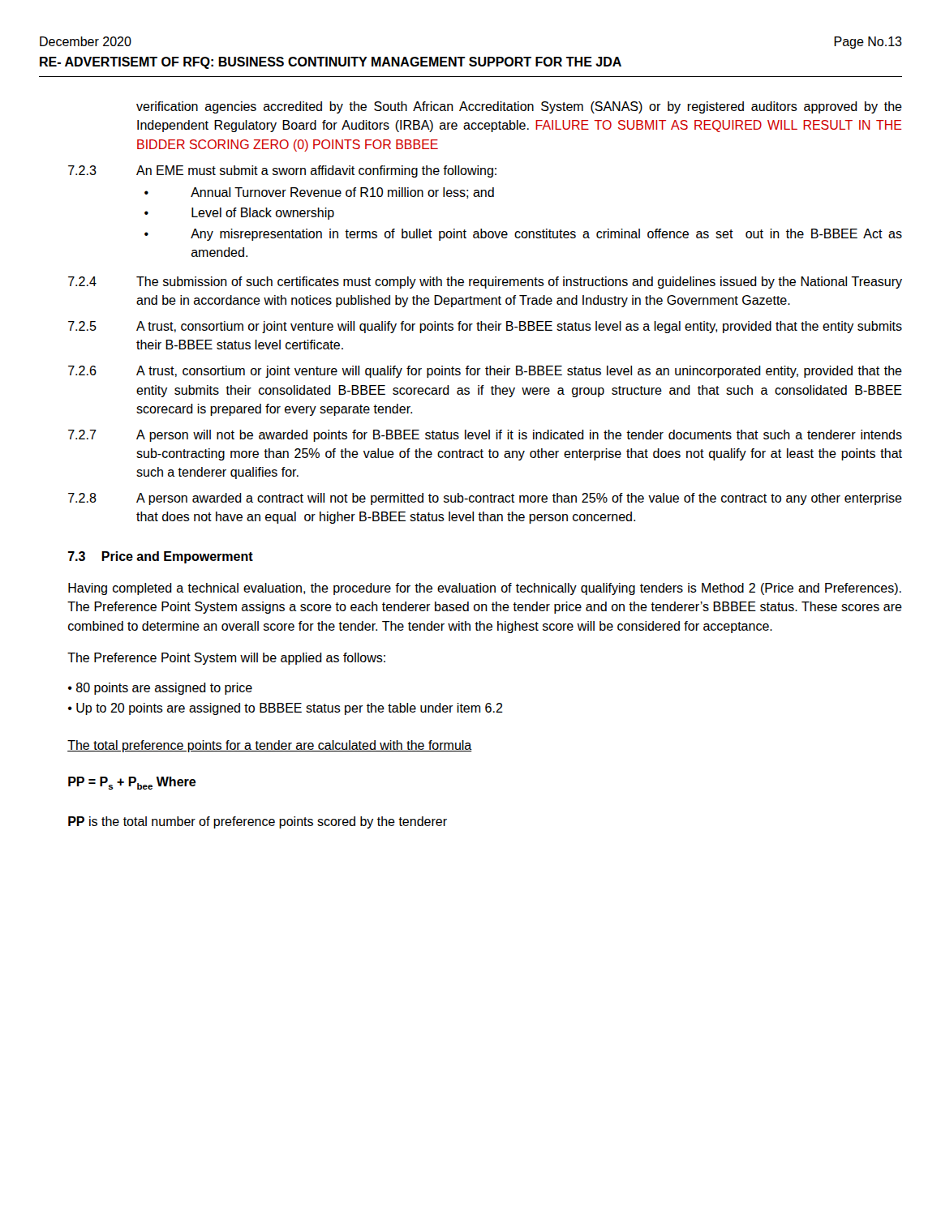December 2020
Page No.13
RE- ADVERTISEMT OF RFQ: BUSINESS CONTINUITY MANAGEMENT SUPPORT FOR THE JDA
verification agencies accredited by the South African Accreditation System (SANAS) or by registered auditors approved by the Independent Regulatory Board for Auditors (IRBA) are acceptable. FAILURE TO SUBMIT AS REQUIRED WILL RESULT IN THE BIDDER SCORING ZERO (0) POINTS FOR BBBEE
7.2.3
An EME must submit a sworn affidavit confirming the following:
Annual Turnover Revenue of R10 million or less; and
Level of Black ownership
Any misrepresentation in terms of bullet point above constitutes a criminal offence as set out in the B-BBEE Act as amended.
7.2.4
The submission of such certificates must comply with the requirements of instructions and guidelines issued by the National Treasury and be in accordance with notices published by the Department of Trade and Industry in the Government Gazette.
7.2.5
A trust, consortium or joint venture will qualify for points for their B-BBEE status level as a legal entity, provided that the entity submits their B-BBEE status level certificate.
7.2.6
A trust, consortium or joint venture will qualify for points for their B-BBEE status level as an unincorporated entity, provided that the entity submits their consolidated B-BBEE scorecard as if they were a group structure and that such a consolidated B-BBEE scorecard is prepared for every separate tender.
7.2.7
A person will not be awarded points for B-BBEE status level if it is indicated in the tender documents that such a tenderer intends sub-contracting more than 25% of the value of the contract to any other enterprise that does not qualify for at least the points that such a tenderer qualifies for.
7.2.8
A person awarded a contract will not be permitted to sub-contract more than 25% of the value of the contract to any other enterprise that does not have an equal or higher B-BBEE status level than the person concerned.
7.3 Price and Empowerment
Having completed a technical evaluation, the procedure for the evaluation of technically qualifying tenders is Method 2 (Price and Preferences). The Preference Point System assigns a score to each tenderer based on the tender price and on the tenderer’s BBBEE status. These scores are combined to determine an overall score for the tender. The tender with the highest score will be considered for acceptance.
The Preference Point System will be applied as follows:
• 80 points are assigned to price
• Up to 20 points are assigned to BBBEE status per the table under item 6.2
The total preference points for a tender are calculated with the formula
PP = Ps + Pbee Where
PP is the total number of preference points scored by the tenderer